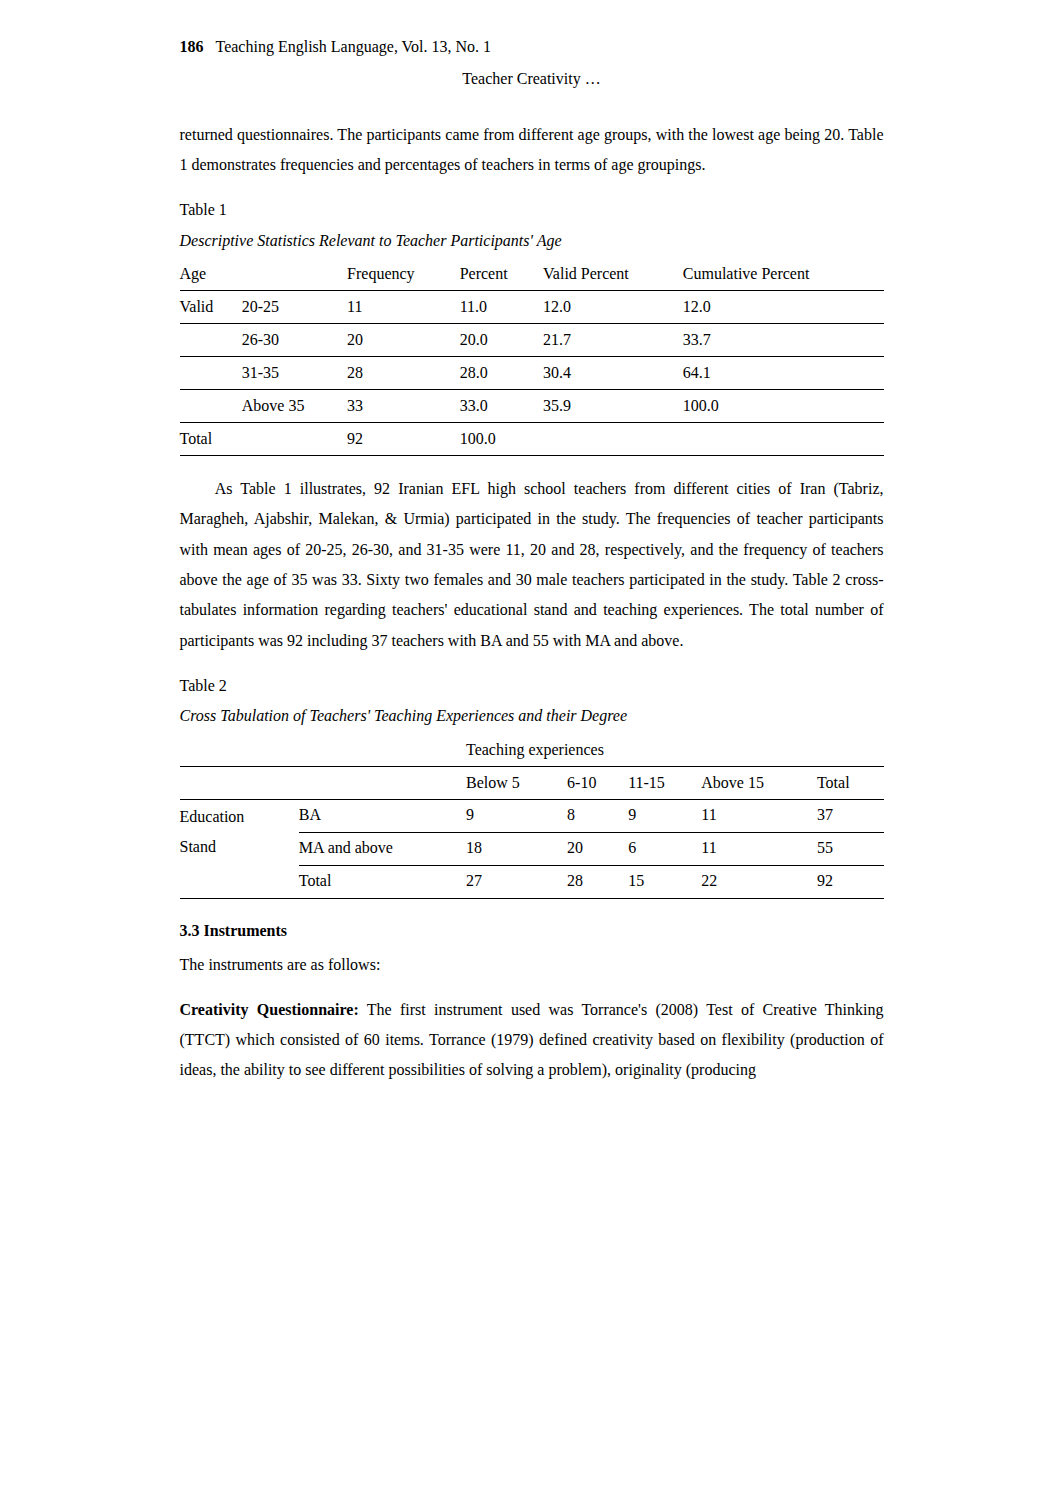186 Teaching English Language, Vol. 13, No. 1
Teacher Creativity …
returned questionnaires. The participants came from different age groups, with the lowest age being 20. Table 1 demonstrates frequencies and percentages of teachers in terms of age groupings.
Table 1
Descriptive Statistics Relevant to Teacher Participants' Age
| Age | Frequency | Percent | Valid Percent | Cumulative Percent |
| --- | --- | --- | --- | --- |
| Valid | 20-25 | 11 | 11.0 | 12.0 | 12.0 |
| | 26-30 | 20 | 20.0 | 21.7 | 33.7 |
| | 31-35 | 28 | 28.0 | 30.4 | 64.1 |
| | Above 35 | 33 | 33.0 | 35.9 | 100.0 |
| Total | 92 | 100.0 | | |
As Table 1 illustrates, 92 Iranian EFL high school teachers from different cities of Iran (Tabriz, Maragheh, Ajabshir, Malekan, & Urmia) participated in the study. The frequencies of teacher participants with mean ages of 20-25, 26-30, and 31-35 were 11, 20 and 28, respectively, and the frequency of teachers above the age of 35 was 33. Sixty two females and 30 male teachers participated in the study. Table 2 cross-tabulates information regarding teachers' educational stand and teaching experiences. The total number of participants was 92 including 37 teachers with BA and 55 with MA and above.
Table 2
Cross Tabulation of Teachers' Teaching Experiences and their Degree
| | | Teaching experiences |
| --- | --- | --- |
| | | Below 5 | 6-10 | 11-15 | Above 15 | Total |
| Education Stand | BA | 9 | 8 | 9 | 11 | 37 |
| MA and above | 18 | 20 | 6 | 11 | 55 |
| | Total | 27 | 28 | 15 | 22 | 92 |
3.3 Instruments
The instruments are as follows:
Creativity Questionnaire: The first instrument used was Torrance's (2008) Test of Creative Thinking (TTCT) which consisted of 60 items. Torrance (1979) defined creativity based on flexibility (production of ideas, the ability to see different possibilities of solving a problem), originality (producing